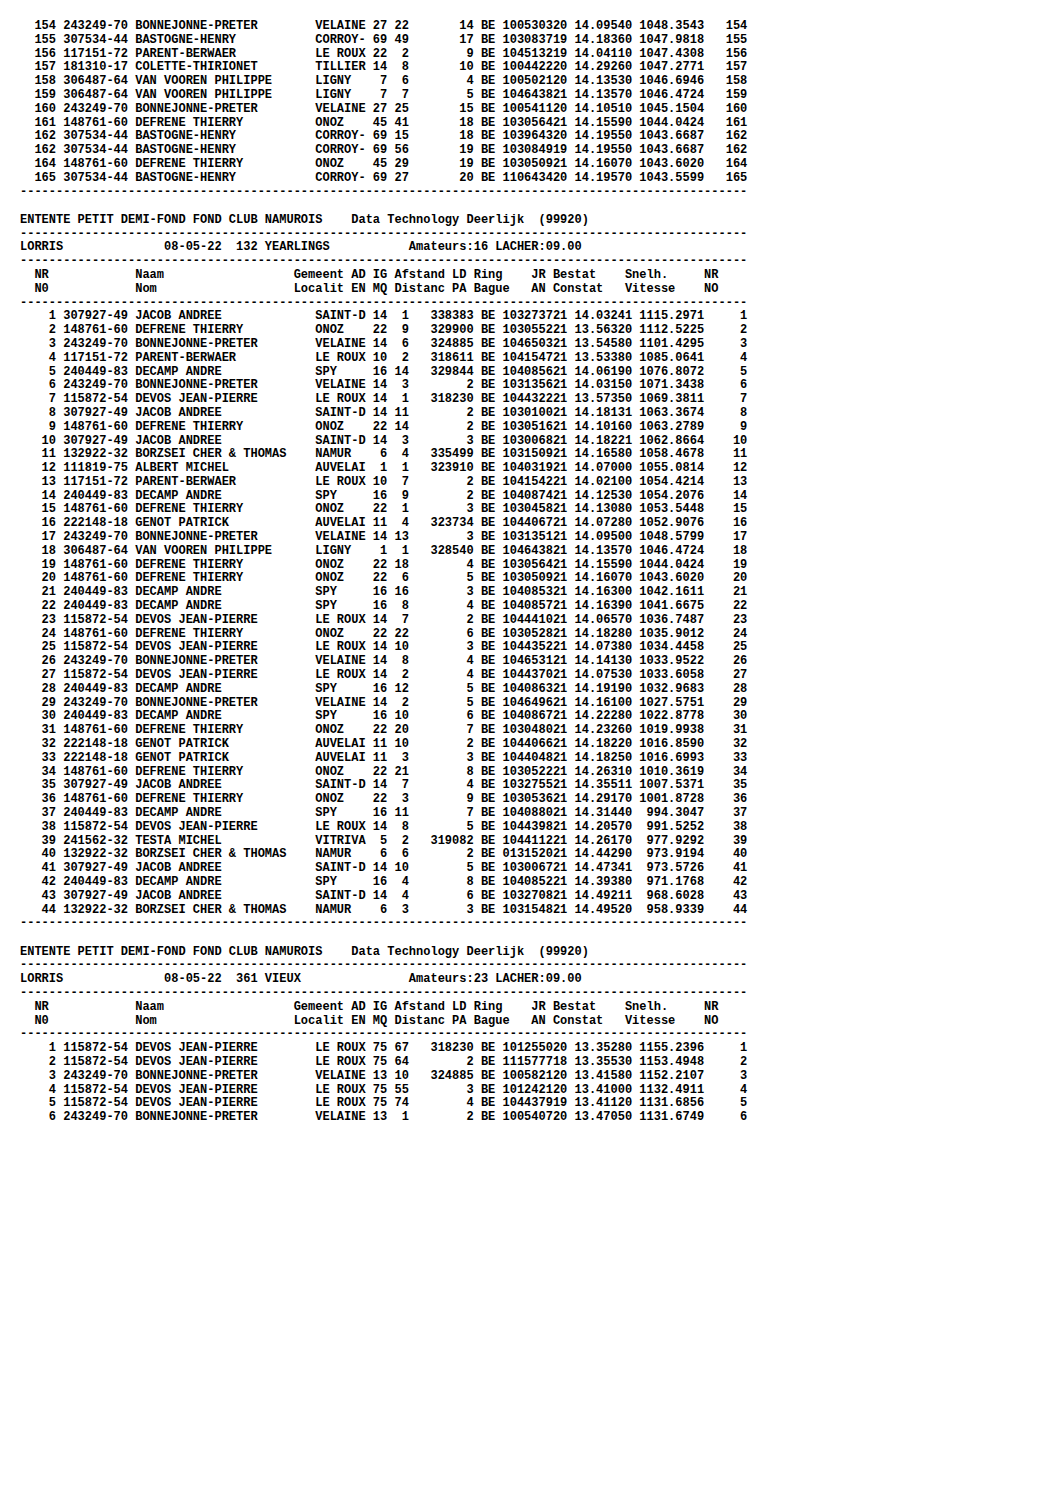154 243249-70 BONNEJONNE-PRETER        VELAINE 27 22       14 BE 100530320 14.09540 1048.3543   154
  155 307534-44 BASTOGNE-HENRY           CORROY- 69 49       17 BE 103083719 14.18360 1047.9818   155
  156 117151-72 PARENT-BERWAER           LE ROUX 22  2        9 BE 104513219 14.04110 1047.4308   156
  157 181310-17 COLETTE-THIRIONET        TILLIER 14  8       10 BE 100442220 14.29260 1047.2771   157
  158 306487-64 VAN VOOREN PHILIPPE      LIGNY    7  6        4 BE 100502120 14.13530 1046.6946   158
  159 306487-64 VAN VOOREN PHILIPPE      LIGNY    7  7        5 BE 104643821 14.13570 1046.4724   159
  160 243249-70 BONNEJONNE-PRETER        VELAINE 27 25       15 BE 100541120 14.10510 1045.1504   160
  161 148761-60 DEFRENE THIERRY          ONOZ    45 41       18 BE 103056421 14.15590 1044.0424   161
  162 307534-44 BASTOGNE-HENRY           CORROY- 69 15       18 BE 103964320 14.19550 1043.6687   162
  162 307534-44 BASTOGNE-HENRY           CORROY- 69 56       19 BE 103084919 14.19550 1043.6687   162
  164 148761-60 DEFRENE THIERRY          ONOZ    45 29       19 BE 103050921 14.16070 1043.6020   164
  165 307534-44 BASTOGNE-HENRY           CORROY- 69 27       20 BE 110643420 14.19570 1043.5599   165
-----------------------------------------------------------------------------------------------------
ENTENTE PETIT DEMI-FOND FOND CLUB NAMUROIS    Data Technology Deerlijk  (99920)
-----------------------------------------------------------------------------------------------------
LORRIS              08-05-22  132 YEARLINGS           Amateurs:16 LACHER:09.00
-----------------------------------------------------------------------------------------------------
  NR            Naam                  Gemeent AD IG Afstand LD Ring    JR Bestat    Snelh.     NR
  N0            Nom                   Localit EN MQ Distanc PA Bague   AN Constat   Vitesse    NO
-----------------------------------------------------------------------------------------------------
    1 307927-49 JACOB ANDREE             SAINT-D 14  1   338383 BE 103273721 14.03241 1115.2971     1
    2 148761-60 DEFRENE THIERRY          ONOZ    22  9   329900 BE 103055221 13.56320 1112.5225     2
    3 243249-70 BONNEJONNE-PRETER        VELAINE 14  6   324885 BE 104650321 13.54580 1101.4295     3
    4 117151-72 PARENT-BERWAER           LE ROUX 10  2   318611 BE 104154721 13.53380 1085.0641     4
    5 240449-83 DECAMP ANDRE             SPY     16 14   329844 BE 104085621 14.06190 1076.8072     5
    6 243249-70 BONNEJONNE-PRETER        VELAINE 14  3        2 BE 103135621 14.03150 1071.3438     6
    7 115872-54 DEVOS JEAN-PIERRE        LE ROUX 14  1   318230 BE 104432221 13.57350 1069.3811     7
    8 307927-49 JACOB ANDREE             SAINT-D 14 11        2 BE 103010021 14.18131 1063.3674     8
    9 148761-60 DEFRENE THIERRY          ONOZ    22 14        2 BE 103051621 14.10160 1063.2789     9
   10 307927-49 JACOB ANDREE             SAINT-D 14  3        3 BE 103006821 14.18221 1062.8664    10
   11 132922-32 BORZSEI CHER & THOMAS    NAMUR    6  4   335499 BE 103150921 14.16580 1058.4678    11
   12 111819-75 ALBERT MICHEL            AUVELAI  1  1   323910 BE 104031921 14.07000 1055.0814    12
   13 117151-72 PARENT-BERWAER           LE ROUX 10  7        2 BE 104154221 14.02100 1054.4214    13
   14 240449-83 DECAMP ANDRE             SPY     16  9        2 BE 104087421 14.12530 1054.2076    14
   15 148761-60 DEFRENE THIERRY          ONOZ    22  1        3 BE 103045821 14.13080 1053.5448    15
   16 222148-18 GENOT PATRICK            AUVELAI 11  4   323734 BE 104406721 14.07280 1052.9076    16
   17 243249-70 BONNEJONNE-PRETER        VELAINE 14 13        3 BE 103135121 14.09500 1048.5799    17
   18 306487-64 VAN VOOREN PHILIPPE      LIGNY    1  1   328540 BE 104643821 14.13570 1046.4724    18
   19 148761-60 DEFRENE THIERRY          ONOZ    22 18        4 BE 103056421 14.15590 1044.0424    19
   20 148761-60 DEFRENE THIERRY          ONOZ    22  6        5 BE 103050921 14.16070 1043.6020    20
   21 240449-83 DECAMP ANDRE             SPY     16 16        3 BE 104085321 14.16300 1042.1611    21
   22 240449-83 DECAMP ANDRE             SPY     16  8        4 BE 104085721 14.16390 1041.6675    22
   23 115872-54 DEVOS JEAN-PIERRE        LE ROUX 14  7        2 BE 104441021 14.06570 1036.7487    23
   24 148761-60 DEFRENE THIERRY          ONOZ    22 22        6 BE 103052821 14.18280 1035.9012    24
   25 115872-54 DEVOS JEAN-PIERRE        LE ROUX 14 10        3 BE 104435221 14.07380 1034.4458    25
   26 243249-70 BONNEJONNE-PRETER        VELAINE 14  8        4 BE 104653121 14.14130 1033.9522    26
   27 115872-54 DEVOS JEAN-PIERRE        LE ROUX 14  2        4 BE 104437021 14.07530 1033.6058    27
   28 240449-83 DECAMP ANDRE             SPY     16 12        5 BE 104086321 14.19190 1032.9683    28
   29 243249-70 BONNEJONNE-PRETER        VELAINE 14  2        5 BE 104649621 14.16100 1027.5751    29
   30 240449-83 DECAMP ANDRE             SPY     16 10        6 BE 104086721 14.22280 1022.8778    30
   31 148761-60 DEFRENE THIERRY          ONOZ    22 20        7 BE 103048021 14.23260 1019.9938    31
   32 222148-18 GENOT PATRICK            AUVELAI 11 10        2 BE 104406621 14.18220 1016.8590    32
   33 222148-18 GENOT PATRICK            AUVELAI 11  3        3 BE 104404821 14.18250 1016.6993    33
   34 148761-60 DEFRENE THIERRY          ONOZ    22 21        8 BE 103052221 14.26310 1010.3619    34
   35 307927-49 JACOB ANDREE             SAINT-D 14  7        4 BE 103275521 14.35511 1007.5371    35
   36 148761-60 DEFRENE THIERRY          ONOZ    22  3        9 BE 103053621 14.29170 1001.8728    36
   37 240449-83 DECAMP ANDRE             SPY     16 11        7 BE 104088021 14.31440  994.3047    37
   38 115872-54 DEVOS JEAN-PIERRE        LE ROUX 14  8        5 BE 104439821 14.20570  991.5252    38
   39 241562-32 TESTA MICHEL             VITRIVA  5  2   319082 BE 104411221 14.26170  977.9292    39
   40 132922-32 BORZSEI CHER & THOMAS    NAMUR    6  6        2 BE 013152021 14.44290  973.9194    40
   41 307927-49 JACOB ANDREE             SAINT-D 14 10        5 BE 103006721 14.47341  973.5726    41
   42 240449-83 DECAMP ANDRE             SPY     16  4        8 BE 104085221 14.39380  971.1768    42
   43 307927-49 JACOB ANDREE             SAINT-D 14  4        6 BE 103270821 14.49211  968.6028    43
   44 132922-32 BORZSEI CHER & THOMAS    NAMUR    6  3        3 BE 103154821 14.49520  958.9339    44
-----------------------------------------------------------------------------------------------------
ENTENTE PETIT DEMI-FOND FOND CLUB NAMUROIS    Data Technology Deerlijk  (99920)
-----------------------------------------------------------------------------------------------------
LORRIS              08-05-22  361 VIEUX               Amateurs:23 LACHER:09.00
-----------------------------------------------------------------------------------------------------
  NR            Naam                  Gemeent AD IG Afstand LD Ring    JR Bestat    Snelh.     NR
  N0            Nom                   Localit EN MQ Distanc PA Bague   AN Constat   Vitesse    NO
-----------------------------------------------------------------------------------------------------
    1 115872-54 DEVOS JEAN-PIERRE        LE ROUX 75 67   318230 BE 101255020 13.35280 1155.2396     1
    2 115872-54 DEVOS JEAN-PIERRE        LE ROUX 75 64        2 BE 111577718 13.35530 1153.4948     2
    3 243249-70 BONNEJONNE-PRETER        VELAINE 13 10   324885 BE 100582120 13.41580 1152.2107     3
    4 115872-54 DEVOS JEAN-PIERRE        LE ROUX 75 55        3 BE 101242120 13.41000 1132.4911     4
    5 115872-54 DEVOS JEAN-PIERRE        LE ROUX 75 74        4 BE 104437919 13.41120 1131.6856     5
    6 243249-70 BONNEJONNE-PRETER        VELAINE 13  1        2 BE 100540720 13.47050 1131.6749     6